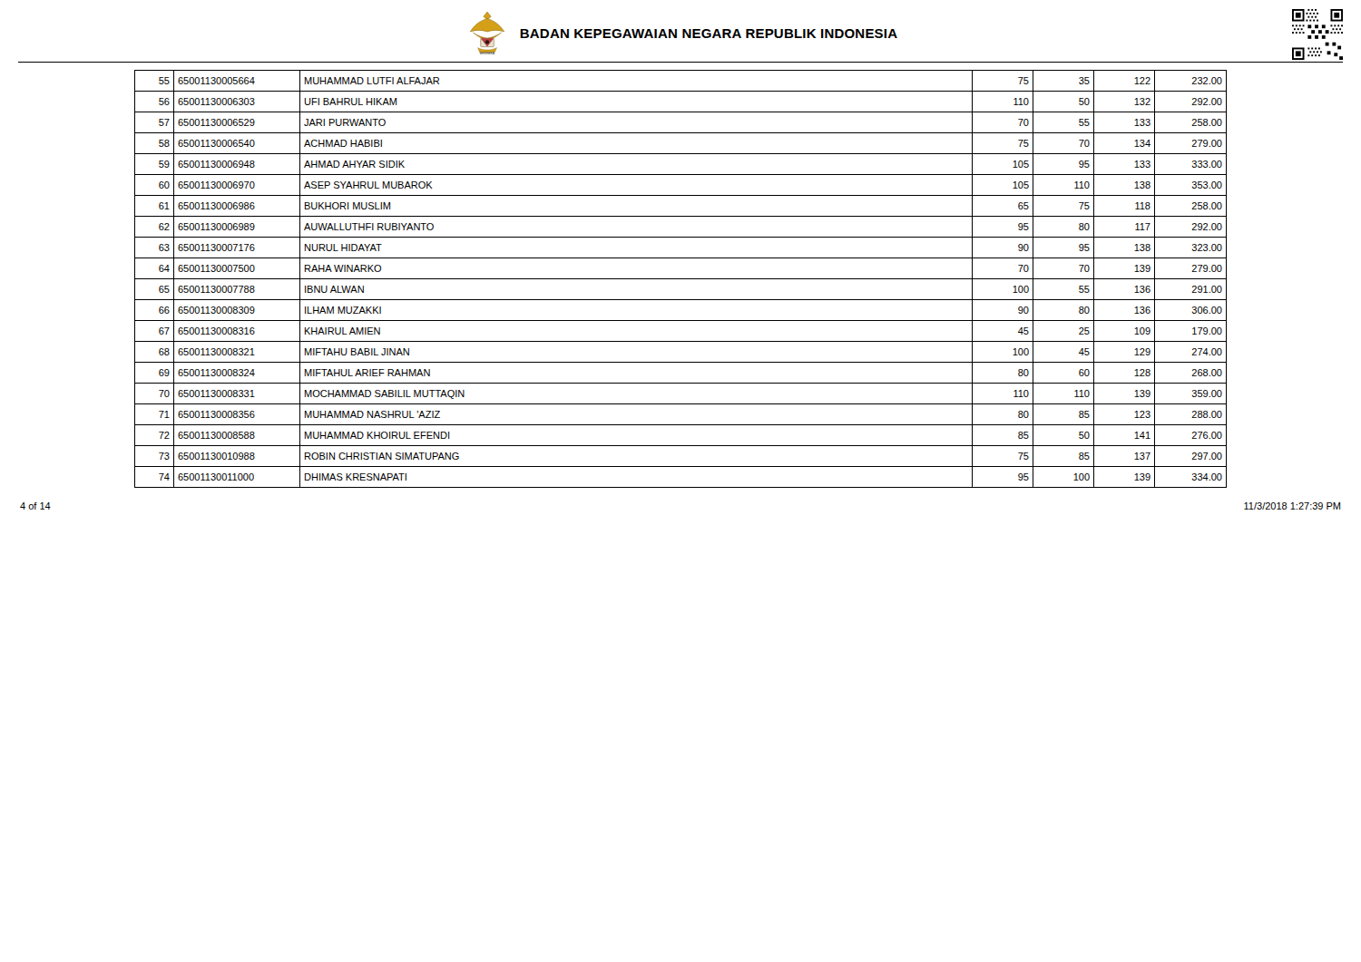BHINNEKA
BADAN KEPEGAWAIAN NEGARA REPUBLIK INDONESIA
| | 55 | 65001130005664 | MUHAMMAD LUTFI ALFAJAR | 75 | 35 | 122 | 232.00 | |
| | 56 | 65001130006303 | UFI BAHRUL HIKAM | 110 | 50 | 132 | 292.00 | |
| | 57 | 65001130006529 | JARI PURWANTO | 70 | 55 | 133 | 258.00 | |
| | 58 | 65001130006540 | ACHMAD HABIBI | 75 | 70 | 134 | 279.00 | |
| | 59 | 65001130006948 | AHMAD AHYAR SIDIK | 105 | 95 | 133 | 333.00 | |
| | 60 | 65001130006970 | ASEP SYAHRUL MUBAROK | 105 | 110 | 138 | 353.00 | |
| | 61 | 65001130006986 | BUKHORI MUSLIM | 65 | 75 | 118 | 258.00 | |
| | 62 | 65001130006989 | AUWALLUTHFI RUBIYANTO | 95 | 80 | 117 | 292.00 | |
| | 63 | 65001130007176 | NURUL HIDAYAT | 90 | 95 | 138 | 323.00 | |
| | 64 | 65001130007500 | RAHA WINARKO | 70 | 70 | 139 | 279.00 | |
| | 65 | 65001130007788 | IBNU ALWAN | 100 | 55 | 136 | 291.00 | |
| | 66 | 65001130008309 | ILHAM MUZAKKI | 90 | 80 | 136 | 306.00 | |
| | 67 | 65001130008316 | KHAIRUL AMIEN | 45 | 25 | 109 | 179.00 | |
| | 68 | 65001130008321 | MIFTAHU BABIL JINAN | 100 | 45 | 129 | 274.00 | |
| | 69 | 65001130008324 | MIFTAHUL ARIEF RAHMAN | 80 | 60 | 128 | 268.00 | |
| | 70 | 65001130008331 | MOCHAMMAD SABILIL MUTTAQIN | 110 | 110 | 139 | 359.00 | |
| | 71 | 65001130008356 | MUHAMMAD NASHRUL 'AZIZ | 80 | 85 | 123 | 288.00 | |
| | 72 | 65001130008588 | MUHAMMAD KHOIRUL EFENDI | 85 | 50 | 141 | 276.00 | |
| | 73 | 65001130010988 | ROBIN CHRISTIAN SIMATUPANG | 75 | 85 | 137 | 297.00 | |
| | 74 | 65001130011000 | DHIMAS KRESNAPATI | 95 | 100 | 139 | 334.00 | |
4 of 14
11/3/2018 1:27:39 PM